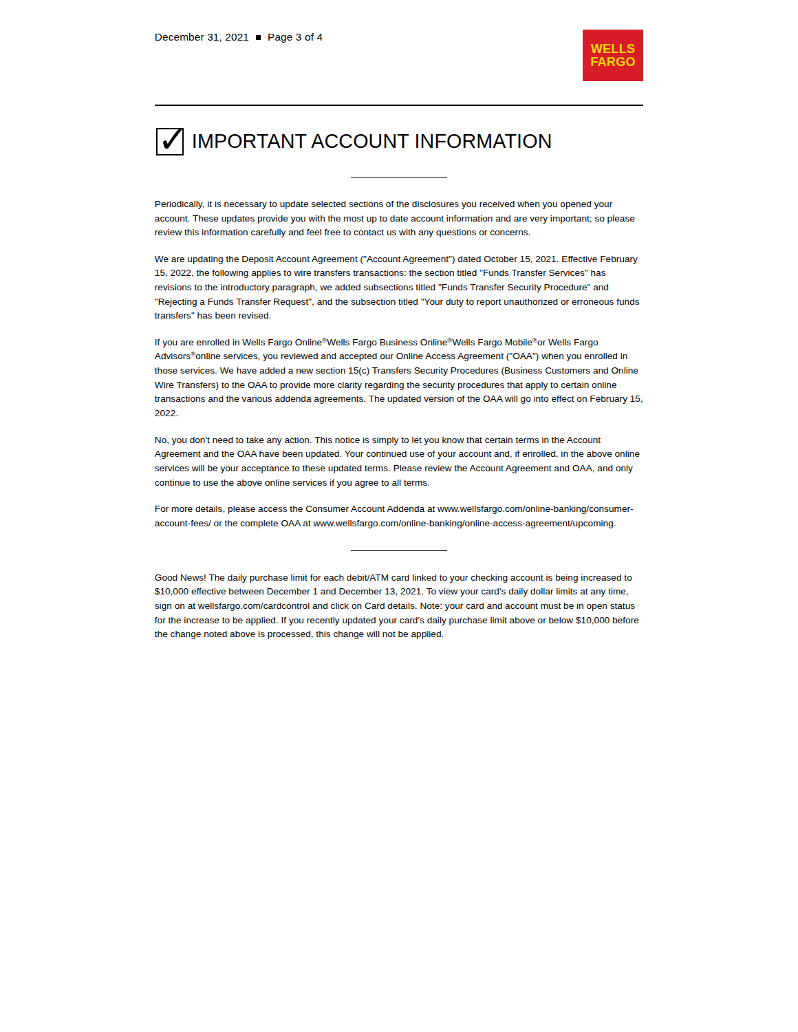December 31, 2021 Page 3 of 4
WELLS FARGO
✓
IMPORTANT ACCOUNT INFORMATION
Periodically, it is necessary to update selected sections of the disclosures you received when you opened your account. These updates provide you with the most up to date account information and are very important; so please review this information carefully and feel free to contact us with any questions or concerns.
We are updating the Deposit Account Agreement ("Account Agreement") dated October 15, 2021. Effective February 15, 2022, the following applies to wire transfers transactions: the section titled "Funds Transfer Services" has revisions to the introductory paragraph, we added subsections titled "Funds Transfer Security Procedure" and "Rejecting a Funds Transfer Request", and the subsection titled "Your duty to report unauthorized or erroneous funds transfers" has been revised.
If you are enrolled in Wells Fargo Online®Wells Fargo Business Online®Wells Fargo Mobile®or Wells Fargo Advisors®online services, you reviewed and accepted our Online Access Agreement ("OAA") when you enrolled in those services. We have added a new section 15(c) Transfers Security Procedures (Business Customers and Online Wire Transfers) to the OAA to provide more clarity regarding the security procedures that apply to certain online transactions and the various addenda agreements. The updated version of the OAA will go into effect on February 15, 2022.
No, you don't need to take any action. This notice is simply to let you know that certain terms in the Account Agreement and the OAA have been updated. Your continued use of your account and, if enrolled, in the above online services will be your acceptance to these updated terms. Please review the Account Agreement and OAA, and only continue to use the above online services if you agree to all terms.
For more details, please access the Consumer Account Addenda at www.wellsfargo.com/online-banking/consumer-account-fees/ or the complete OAA at www.wellsfargo.com/online-banking/online-access-agreement/upcoming.
Good News! The daily purchase limit for each debit/ATM card linked to your checking account is being increased to $10,000 effective between December 1 and December 13, 2021. To view your card's daily dollar limits at any time, sign on at wellsfargo.com/cardcontrol and click on Card details. Note: your card and account must be in open status for the increase to be applied. If you recently updated your card's daily purchase limit above or below $10,000 before the change noted above is processed, this change will not be applied.